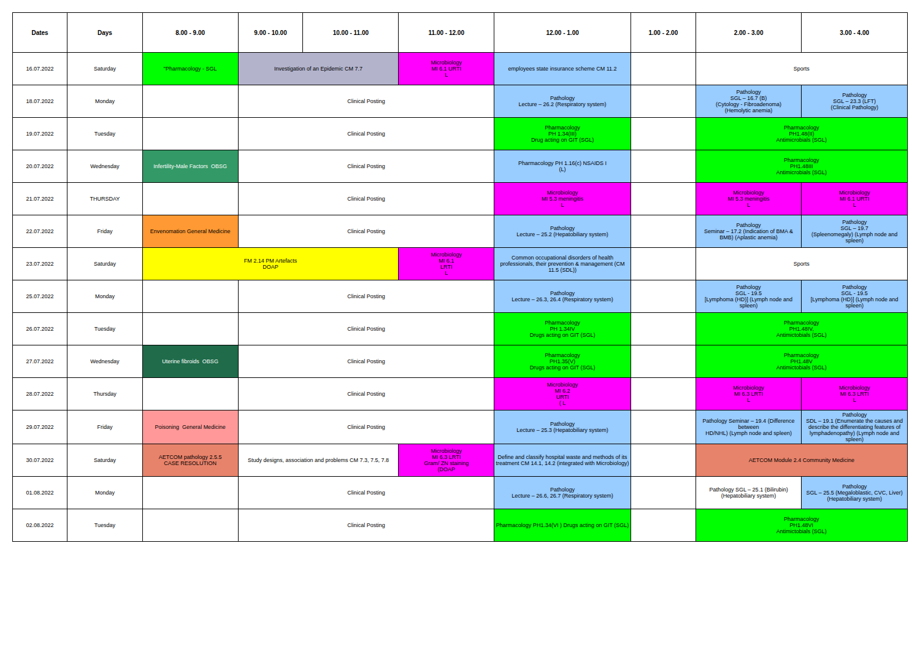| Dates | Days | 8.00 - 9.00 | 9.00 - 10.00 | 10.00 - 11.00 | 11.00 - 12.00 | 12.00 - 1.00 | 1.00 - 2.00 | 2.00 - 3.00 | 3.00 - 4.00 |
| --- | --- | --- | --- | --- | --- | --- | --- | --- | --- |
| 16.07.2022 | Saturday | "Pharmacology - SGL | Investigation of an Epidemic CM 7.7 | Microbiology MI 6.1 URTI L | employees state insurance scheme CM 11.2 | | Sports |
| 18.07.2022 | Monday | | Clinical Posting | Pathology Lecture – 26.2 (Respiratory system) | | Pathology SGL – 16.7 (B) (Cytology - Fibroadenoma) (Hemolytic anemia) | Pathology SGL – 23.3 (LFT) (Clinical Pathology) |
| 19.07.2022 | Tuesday | | Clinical Posting | Pharmacology PH 1.34(III) Drug acting on GIT (SGL) | | Pharmacology PH1.48(II) Antimicrobials (SGL) |
| 20.07.2022 | Wednesday | Infertility-Male Factors OBSG | Clinical Posting | Pharmacology PH 1.16(c) NSAIDS I (L) | | Pharmacology PH1.48III Antimicrobials (SGL) |
| 21.07.2022 | THURSDAY | | Clinical Posting | Microbiology MI 5.3 meningitis L | | Microbiology MI 5.3 meningitis L | Microbiology MI 6.1 URTI L |
| 22.07.2022 | Friday | Envenomation General Medicine | Clinical Posting | Pathology Lecture – 25.2 (Hepatobiliary system) | | Pathology Seminar – 17.2 (Indication of BMA & BMB) (Aplastic anemia) | Pathology SGL – 19.7 (Spleenomegaly) (Lymph node and spleen) |
| 23.07.2022 | Saturday | FM 2.14 PM Artefacts DOAP | Microbiology MI 6.1 LRTI L | Common occupational disorders of health professionals, their prevention & management (CM 11.5 (SDL)) | | Sports |
| 25.07.2022 | Monday | | Clinical Posting | Pathology Lecture – 26.3, 26.4 (Respiratory system) | | Pathology SGL - 19.5 [Lymphoma (HD)] (Lymph node and spleen) | Pathology SGL - 19.5 [Lymphoma (HD)] (Lymph node and spleen) |
| 26.07.2022 | Tuesday | | Clinical Posting | Pharmacology PH 1.34IV Drugs acting on GIT (SGL) | | Pharmacology PH1.48IV, Antimictobials (SGL) |
| 27.07.2022 | Wednesday | Uterine fibroids OBSG | Clinical Posting | Pharmacology PH1.35(V) Drugs acting on GIT (SGL) | | Pharmacology PH1.48V Antimictobials (SGL) |
| 28.07.2022 | Thursday | | Clinical Posting | Microbiology MI 6.2 URTI ( L | | Microbiology MI 6.3 LRTI L | Microbiology MI 6.3 LRTI L |
| 29.07.2022 | Friday | Poisoning General Medicine | Clinical Posting | Pathology Lecture – 25.3 (Hepatobiliary system) | | Pathology Seminar – 19.4 (Difference between HD/NHL) (Lymph node and spleen) | Pathology SDL – 19.1 (Enumerate the causes and describe the differentiating features of lymphadenopathy) (Lymph node and spleen) |
| 30.07.2022 | Saturday | AETCOM pathology 2.5.5 CASE RESOLUTION | Study designs, association and problems CM 7.3, 7.5, 7.8 | Microbiology MI 6.3 LRTI Gram/ ZN staining (DOAP | Define and classify hospital waste and methods of its treatment CM 14.1, 14.2 (integrated with Microbiology) | | AETCOM Module 2.4 Community Medicine |
| 01.08.2022 | Monday | | Clinical Posting | Pathology Lecture – 26.6, 26.7 (Respiratory system) | | Pathology SGL – 25.1 (Bilirubin) (Hepatobiliary system) | Pathology SGL – 25.5 (Megaloblastic, CVC, Liver) (Hepatobiliary system) |
| 02.08.2022 | Tuesday | | Clinical Posting | Pharmacology PH1.34(VI ) Drugs acting on GIT (SGL) | | Pharmacology PH1.48VI Antimictobials (SGL) |